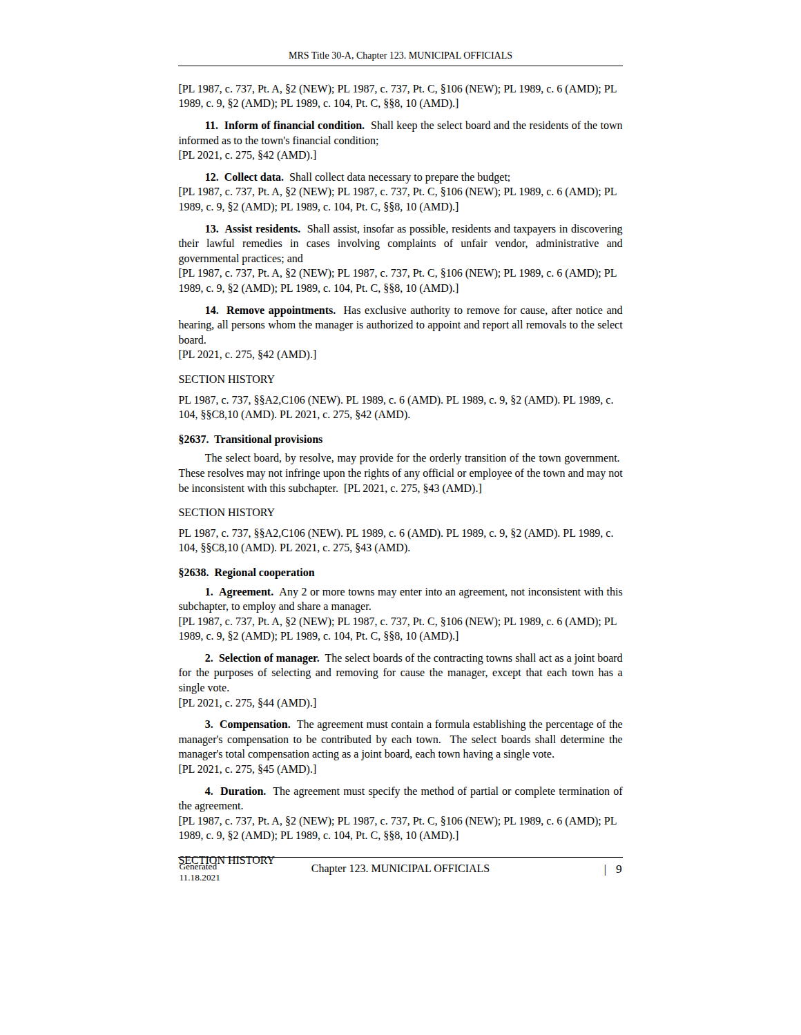MRS Title 30-A, Chapter 123. MUNICIPAL OFFICIALS
[PL 1987, c. 737, Pt. A, §2 (NEW); PL 1987, c. 737, Pt. C, §106 (NEW); PL 1989, c. 6 (AMD); PL 1989, c. 9, §2 (AMD); PL 1989, c. 104, Pt. C, §§8, 10 (AMD).]
11. Inform of financial condition. Shall keep the select board and the residents of the town informed as to the town's financial condition;
[PL 2021, c. 275, §42 (AMD).]
12. Collect data. Shall collect data necessary to prepare the budget;
[PL 1987, c. 737, Pt. A, §2 (NEW); PL 1987, c. 737, Pt. C, §106 (NEW); PL 1989, c. 6 (AMD); PL 1989, c. 9, §2 (AMD); PL 1989, c. 104, Pt. C, §§8, 10 (AMD).]
13. Assist residents. Shall assist, insofar as possible, residents and taxpayers in discovering their lawful remedies in cases involving complaints of unfair vendor, administrative and governmental practices; and
[PL 1987, c. 737, Pt. A, §2 (NEW); PL 1987, c. 737, Pt. C, §106 (NEW); PL 1989, c. 6 (AMD); PL 1989, c. 9, §2 (AMD); PL 1989, c. 104, Pt. C, §§8, 10 (AMD).]
14. Remove appointments. Has exclusive authority to remove for cause, after notice and hearing, all persons whom the manager is authorized to appoint and report all removals to the select board.
[PL 2021, c. 275, §42 (AMD).]
SECTION HISTORY
PL 1987, c. 737, §§A2,C106 (NEW). PL 1989, c. 6 (AMD). PL 1989, c. 9, §2 (AMD). PL 1989, c. 104, §§C8,10 (AMD). PL 2021, c. 275, §42 (AMD).
§2637. Transitional provisions
The select board, by resolve, may provide for the orderly transition of the town government. These resolves may not infringe upon the rights of any official or employee of the town and may not be inconsistent with this subchapter. [PL 2021, c. 275, §43 (AMD).]
SECTION HISTORY
PL 1987, c. 737, §§A2,C106 (NEW). PL 1989, c. 6 (AMD). PL 1989, c. 9, §2 (AMD). PL 1989, c. 104, §§C8,10 (AMD). PL 2021, c. 275, §43 (AMD).
§2638. Regional cooperation
1. Agreement. Any 2 or more towns may enter into an agreement, not inconsistent with this subchapter, to employ and share a manager.
[PL 1987, c. 737, Pt. A, §2 (NEW); PL 1987, c. 737, Pt. C, §106 (NEW); PL 1989, c. 6 (AMD); PL 1989, c. 9, §2 (AMD); PL 1989, c. 104, Pt. C, §§8, 10 (AMD).]
2. Selection of manager. The select boards of the contracting towns shall act as a joint board for the purposes of selecting and removing for cause the manager, except that each town has a single vote.
[PL 2021, c. 275, §44 (AMD).]
3. Compensation. The agreement must contain a formula establishing the percentage of the manager's compensation to be contributed by each town. The select boards shall determine the manager's total compensation acting as a joint board, each town having a single vote.
[PL 2021, c. 275, §45 (AMD).]
4. Duration. The agreement must specify the method of partial or complete termination of the agreement.
[PL 1987, c. 737, Pt. A, §2 (NEW); PL 1987, c. 737, Pt. C, §106 (NEW); PL 1989, c. 6 (AMD); PL 1989, c. 9, §2 (AMD); PL 1989, c. 104, Pt. C, §§8, 10 (AMD).]
SECTION HISTORY
| Generated 11.18.2021 | Chapter 123. MUNICIPAL OFFICIALS | / 9 |